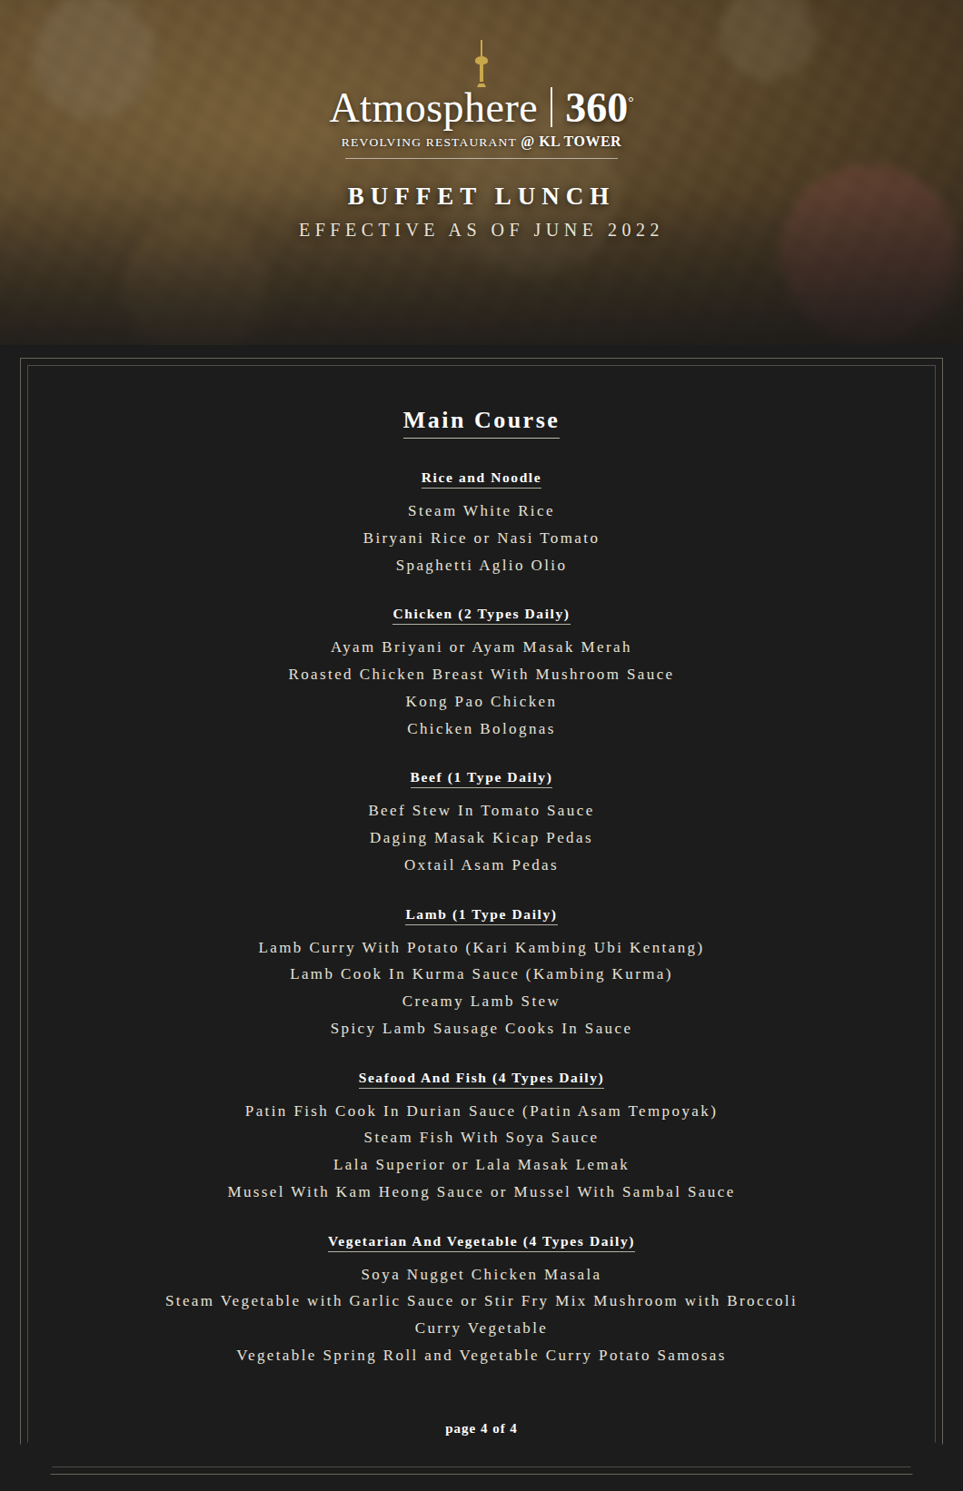Atmosphere 360°
Revolving Restaurant @ KL TOWER
Buffet Lunch
Effective as of June 2022
Main Course
Rice and Noodle
Steam White Rice
Biryani Rice or Nasi Tomato
Spaghetti Aglio Olio
Chicken (2 Types Daily)
Ayam Briyani or Ayam Masak Merah
Roasted Chicken Breast With Mushroom Sauce
Kong Pao Chicken
Chicken Bolognas
Beef (1 Type Daily)
Beef Stew In Tomato Sauce
Daging Masak Kicap Pedas
Oxtail Asam Pedas
Lamb (1 Type Daily)
Lamb Curry With Potato (Kari Kambing Ubi Kentang)
Lamb Cook In Kurma Sauce (Kambing Kurma)
Creamy Lamb Stew
Spicy Lamb Sausage Cooks In Sauce
Seafood And Fish (4 Types Daily)
Patin Fish Cook In Durian Sauce (Patin Asam Tempoyak)
Steam Fish With Soya Sauce
Lala Superior or Lala Masak Lemak
Mussel With Kam Heong Sauce or Mussel With Sambal Sauce
Vegetarian And Vegetable (4 Types Daily)
Soya Nugget Chicken Masala
Steam Vegetable with Garlic Sauce or Stir Fry Mix Mushroom with Broccoli
Curry Vegetable
Vegetable Spring Roll and Vegetable Curry Potato Samosas
page 4 of 4